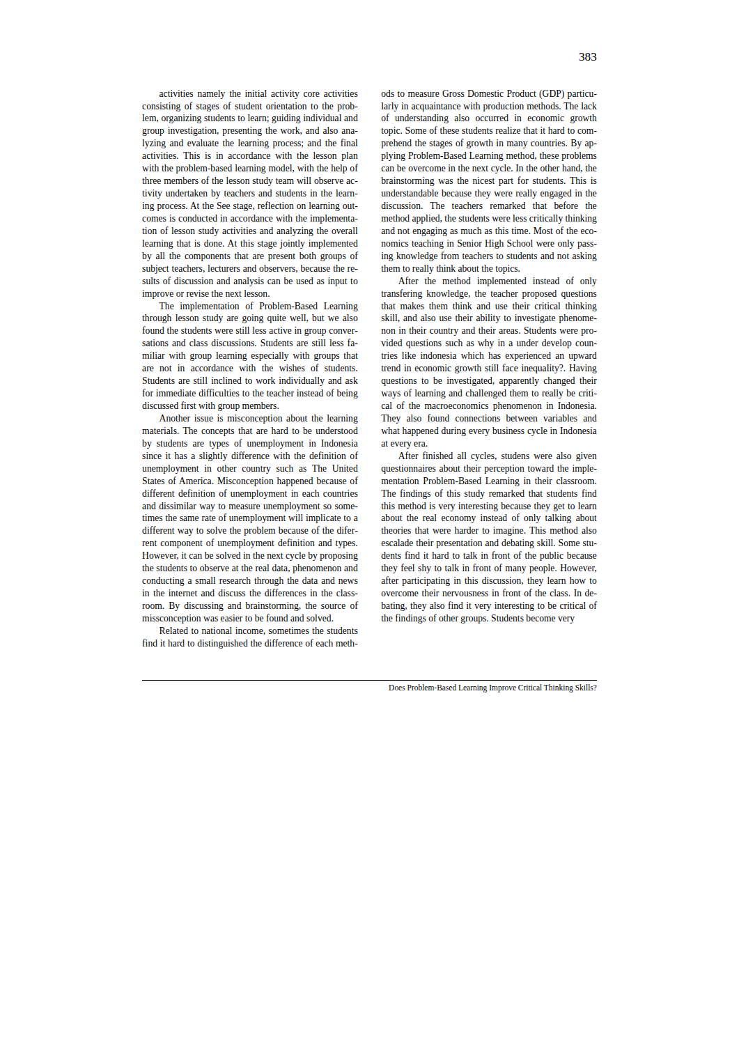383
activities namely the initial activity core activities consisting of stages of student orientation to the problem, organizing students to learn; guiding individual and group investigation, presenting the work, and also analyzing and evaluate the learning process; and the final activities. This is in accordance with the lesson plan with the problem-based learning model, with the help of three members of the lesson study team will observe activity undertaken by teachers and students in the learning process. At the See stage, reflection on learning outcomes is conducted in accordance with the implementation of lesson study activities and analyzing the overall learning that is done. At this stage jointly implemented by all the components that are present both groups of subject teachers, lecturers and observers, because the results of discussion and analysis can be used as input to improve or revise the next lesson.
The implementation of Problem-Based Learning through lesson study are going quite well, but we also found the students were still less active in group conversations and class discussions. Students are still less familiar with group learning especially with groups that are not in accordance with the wishes of students. Students are still inclined to work individually and ask for immediate difficulties to the teacher instead of being discussed first with group members.
Another issue is misconception about the learning materials. The concepts that are hard to be understood by students are types of unemployment in Indonesia since it has a slightly difference with the definition of unemployment in other country such as The United States of America. Misconception happened because of different definition of unemployment in each countries and dissimilar way to measure unemployment so sometimes the same rate of unemployment will implicate to a different way to solve the problem because of the diferrent component of unemployment definition and types. However, it can be solved in the next cycle by proposing the students to observe at the real data, phenomenon and conducting a small research through the data and news in the internet and discuss the differences in the classroom. By discussing and brainstorming, the source of missconception was easier to be found and solved.
Related to national income, sometimes the students find it hard to distinguished the difference of each methods to measure Gross Domestic Product (GDP) particularly in acquaintance with production methods. The lack of understanding also occurred in economic growth topic. Some of these students realize that it hard to comprehend the stages of growth in many countries. By applying Problem-Based Learning method, these problems can be overcome in the next cycle. In the other hand, the brainstorming was the nicest part for students. This is understandable because they were really engaged in the discussion. The teachers remarked that before the method applied, the students were less critically thinking and not engaging as much as this time. Most of the economics teaching in Senior High School were only passing knowledge from teachers to students and not asking them to really think about the topics.
After the method implemented instead of only transfering knowledge, the teacher proposed questions that makes them think and use their critical thinking skill, and also use their ability to investigate phenomenon in their country and their areas. Students were provided questions such as why in a under develop countries like indonesia which has experienced an upward trend in economic growth still face inequality?. Having questions to be investigated, apparently changed their ways of learning and challenged them to really be critical of the macroeconomics phenomenon in Indonesia. They also found connections between variables and what happened during every business cycle in Indonesia at every era.
After finished all cycles, studens were also given questionnaires about their perception toward the implementation Problem-Based Learning in their classroom. The findings of this study remarked that students find this method is very interesting because they get to learn about the real economy instead of only talking about theories that were harder to imagine. This method also escalade their presentation and debating skill. Some students find it hard to talk in front of the public because they feel shy to talk in front of many people. However, after participating in this discussion, they learn how to overcome their nervousness in front of the class. In debating, they also find it very interesting to be critical of the findings of other groups. Students become very
Does Problem-Based Learning Improve Critical Thinking Skills?